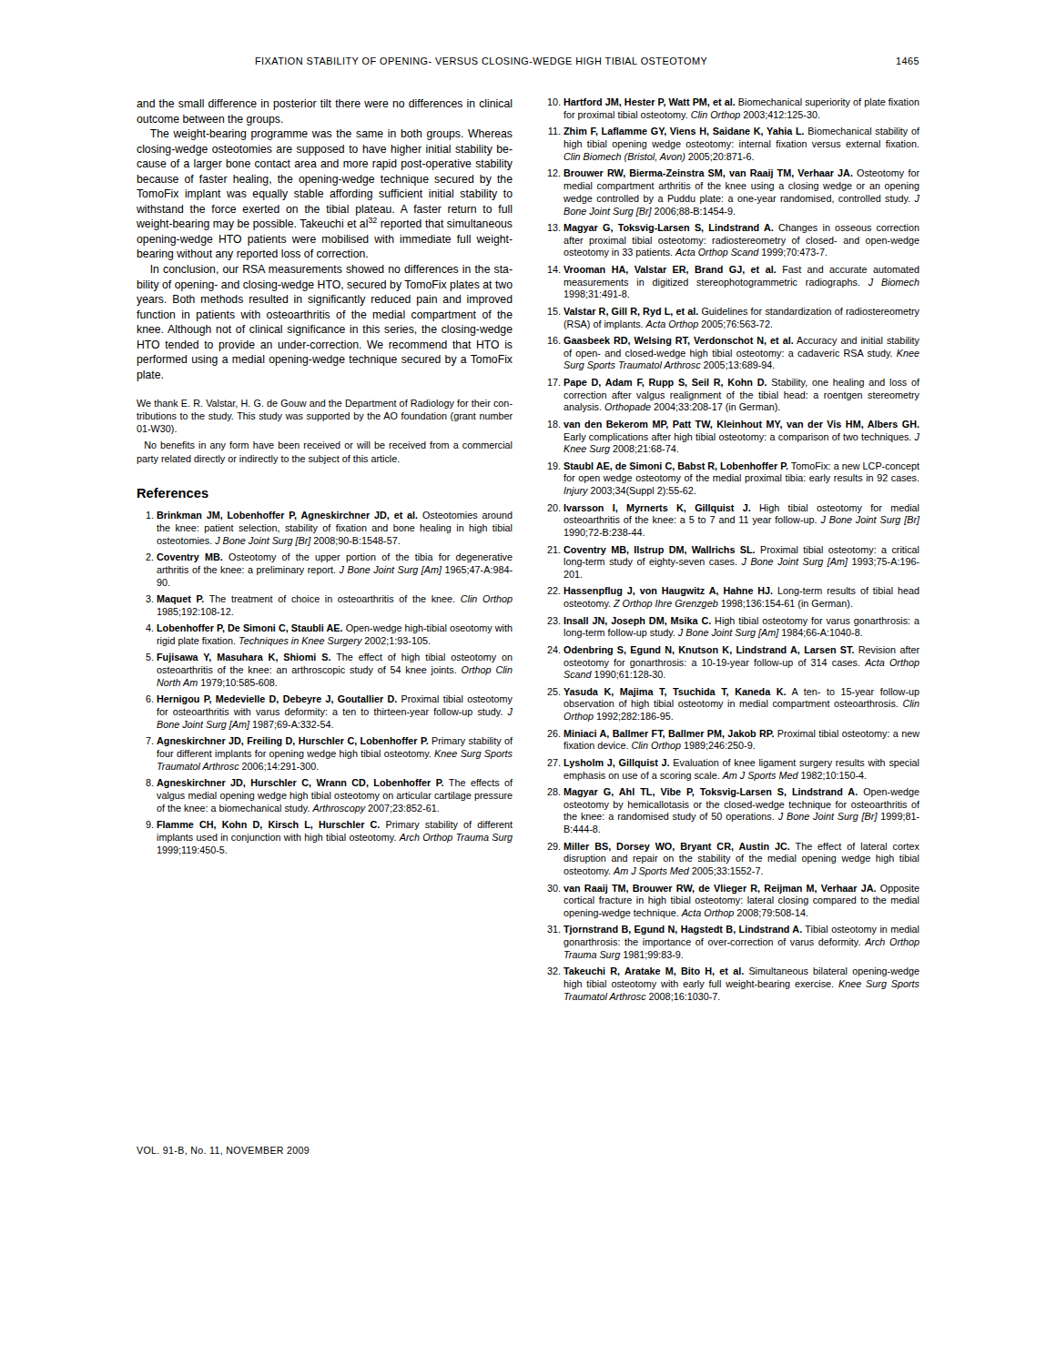FIXATION STABILITY OF OPENING- VERSUS CLOSING-WEDGE HIGH TIBIAL OSTEOTOMY 1465
and the small difference in posterior tilt there were no differences in clinical outcome between the groups.
The weight-bearing programme was the same in both groups. Whereas closing-wedge osteotomies are supposed to have higher initial stability because of a larger bone contact area and more rapid post-operative stability because of faster healing, the opening-wedge technique secured by the TomoFix implant was equally stable affording sufficient initial stability to withstand the force exerted on the tibial plateau. A faster return to full weight-bearing may be possible. Takeuchi et al32 reported that simultaneous opening-wedge HTO patients were mobilised with immediate full weight-bearing without any reported loss of correction.
In conclusion, our RSA measurements showed no differences in the stability of opening- and closing-wedge HTO, secured by TomoFix plates at two years. Both methods resulted in significantly reduced pain and improved function in patients with osteoarthritis of the medial compartment of the knee. Although not of clinical significance in this series, the closing-wedge HTO tended to provide an under-correction. We recommend that HTO is performed using a medial opening-wedge technique secured by a TomoFix plate.
We thank E. R. Valstar, H. G. de Gouw and the Department of Radiology for their contributions to the study. This study was supported by the AO foundation (grant number 01-W30).
No benefits in any form have been received or will be received from a commercial party related directly or indirectly to the subject of this article.
References
Brinkman JM, Lobenhoffer P, Agneskirchner JD, et al. Osteotomies around the knee: patient selection, stability of fixation and bone healing in high tibial osteotomies. J Bone Joint Surg [Br] 2008;90-B:1548-57.
Coventry MB. Osteotomy of the upper portion of the tibia for degenerative arthritis of the knee: a preliminary report. J Bone Joint Surg [Am] 1965;47-A:984-90.
Maquet P. The treatment of choice in osteoarthritis of the knee. Clin Orthop 1985;192:108-12.
Lobenhoffer P, De Simoni C, Staubli AE. Open-wedge high-tibial oseotomy with rigid plate fixation. Techniques in Knee Surgery 2002;1:93-105.
Fujisawa Y, Masuhara K, Shiomi S. The effect of high tibial osteotomy on osteoarthritis of the knee: an arthroscopic study of 54 knee joints. Orthop Clin North Am 1979;10:585-608.
Hernigou P, Medevielle D, Debeyre J, Goutallier D. Proximal tibial osteotomy for osteoarthritis with varus deformity: a ten to thirteen-year follow-up study. J Bone Joint Surg [Am] 1987;69-A:332-54.
Agneskirchner JD, Freiling D, Hurschler C, Lobenhoffer P. Primary stability of four different implants for opening wedge high tibial osteotomy. Knee Surg Sports Traumatol Arthrosc 2006;14:291-300.
Agneskirchner JD, Hurschler C, Wrann CD, Lobenhoffer P. The effects of valgus medial opening wedge high tibial osteotomy on articular cartilage pressure of the knee: a biomechanical study. Arthroscopy 2007;23:852-61.
Flamme CH, Kohn D, Kirsch L, Hurschler C. Primary stability of different implants used in conjunction with high tibial osteotomy. Arch Orthop Trauma Surg 1999;119:450-5.
Hartford JM, Hester P, Watt PM, et al. Biomechanical superiority of plate fixation for proximal tibial osteotomy. Clin Orthop 2003;412:125-30.
Zhim F, Laflamme GY, Viens H, Saidane K, Yahia L. Biomechanical stability of high tibial opening wedge osteotomy: internal fixation versus external fixation. Clin Biomech (Bristol, Avon) 2005;20:871-6.
Brouwer RW, Bierma-Zeinstra SM, van Raaij TM, Verhaar JA. Osteotomy for medial compartment arthritis of the knee using a closing wedge or an opening wedge controlled by a Puddu plate: a one-year randomised, controlled study. J Bone Joint Surg [Br] 2006;88-B:1454-9.
Magyar G, Toksvig-Larsen S, Lindstrand A. Changes in osseous correction after proximal tibial osteotomy: radiostereometry of closed- and open-wedge osteotomy in 33 patients. Acta Orthop Scand 1999;70:473-7.
Vrooman HA, Valstar ER, Brand GJ, et al. Fast and accurate automated measurements in digitized stereophotogrammetric radiographs. J Biomech 1998;31:491-8.
Valstar R, Gill R, Ryd L, et al. Guidelines for standardization of radiostereometry (RSA) of implants. Acta Orthop 2005;76:563-72.
Gaasbeek RD, Welsing RT, Verdonschot N, et al. Accuracy and initial stability of open- and closed-wedge high tibial osteotomy: a cadaveric RSA study. Knee Surg Sports Traumatol Arthrosc 2005;13:689-94.
Pape D, Adam F, Rupp S, Seil R, Kohn D. Stability, one healing and loss of correction after valgus realignment of the tibial head: a roentgen stereometry analysis. Orthopade 2004;33:208-17 (in German).
van den Bekerom MP, Patt TW, Kleinhout MY, van der Vis HM, Albers GH. Early complications after high tibial osteotomy: a comparison of two techniques. J Knee Surg 2008;21:68-74.
Staubl AE, de Simoni C, Babst R, Lobenhoffer P. TomoFix: a new LCP-concept for open wedge osteotomy of the medial proximal tibia: early results in 92 cases. Injury 2003;34(Suppl 2):55-62.
Ivarsson I, Myrnerts K, Gillquist J. High tibial osteotomy for medial osteoarthritis of the knee: a 5 to 7 and 11 year follow-up. J Bone Joint Surg [Br] 1990;72-B:238-44.
Coventry MB, Ilstrup DM, Wallrichs SL. Proximal tibial osteotomy: a critical long-term study of eighty-seven cases. J Bone Joint Surg [Am] 1993;75-A:196-201.
Hassenpflug J, von Haugwitz A, Hahne HJ. Long-term results of tibial head osteotomy. Z Orthop Ihre Grenzgeb 1998;136:154-61 (in German).
Insall JN, Joseph DM, Msika C. High tibial osteotomy for varus gonarthrosis: a long-term follow-up study. J Bone Joint Surg [Am] 1984;66-A:1040-8.
Odenbring S, Egund N, Knutson K, Lindstrand A, Larsen ST. Revision after osteotomy for gonarthrosis: a 10-19-year follow-up of 314 cases. Acta Orthop Scand 1990;61:128-30.
Yasuda K, Majima T, Tsuchida T, Kaneda K. A ten- to 15-year follow-up observation of high tibial osteotomy in medial compartment osteoarthrosis. Clin Orthop 1992;282:186-95.
Miniaci A, Ballmer FT, Ballmer PM, Jakob RP. Proximal tibial osteotomy: a new fixation device. Clin Orthop 1989;246:250-9.
Lysholm J, Gillquist J. Evaluation of knee ligament surgery results with special emphasis on use of a scoring scale. Am J Sports Med 1982;10:150-4.
Magyar G, Ahl TL, Vibe P, Toksvig-Larsen S, Lindstrand A. Open-wedge osteotomy by hemicallotasis or the closed-wedge technique for osteoarthritis of the knee: a randomised study of 50 operations. J Bone Joint Surg [Br] 1999;81-B:444-8.
Miller BS, Dorsey WO, Bryant CR, Austin JC. The effect of lateral cortex disruption and repair on the stability of the medial opening wedge high tibial osteotomy. Am J Sports Med 2005;33:1552-7.
van Raaij TM, Brouwer RW, de Vlieger R, Reijman M, Verhaar JA. Opposite cortical fracture in high tibial osteotomy: lateral closing compared to the medial opening-wedge technique. Acta Orthop 2008;79:508-14.
Tjornstrand B, Egund N, Hagstedt B, Lindstrand A. Tibial osteotomy in medial gonarthrosis: the importance of over-correction of varus deformity. Arch Orthop Trauma Surg 1981;99:83-9.
Takeuchi R, Aratake M, Bito H, et al. Simultaneous bilateral opening-wedge high tibial osteotomy with early full weight-bearing exercise. Knee Surg Sports Traumatol Arthrosc 2008;16:1030-7.
VOL. 91-B, No. 11, NOVEMBER 2009